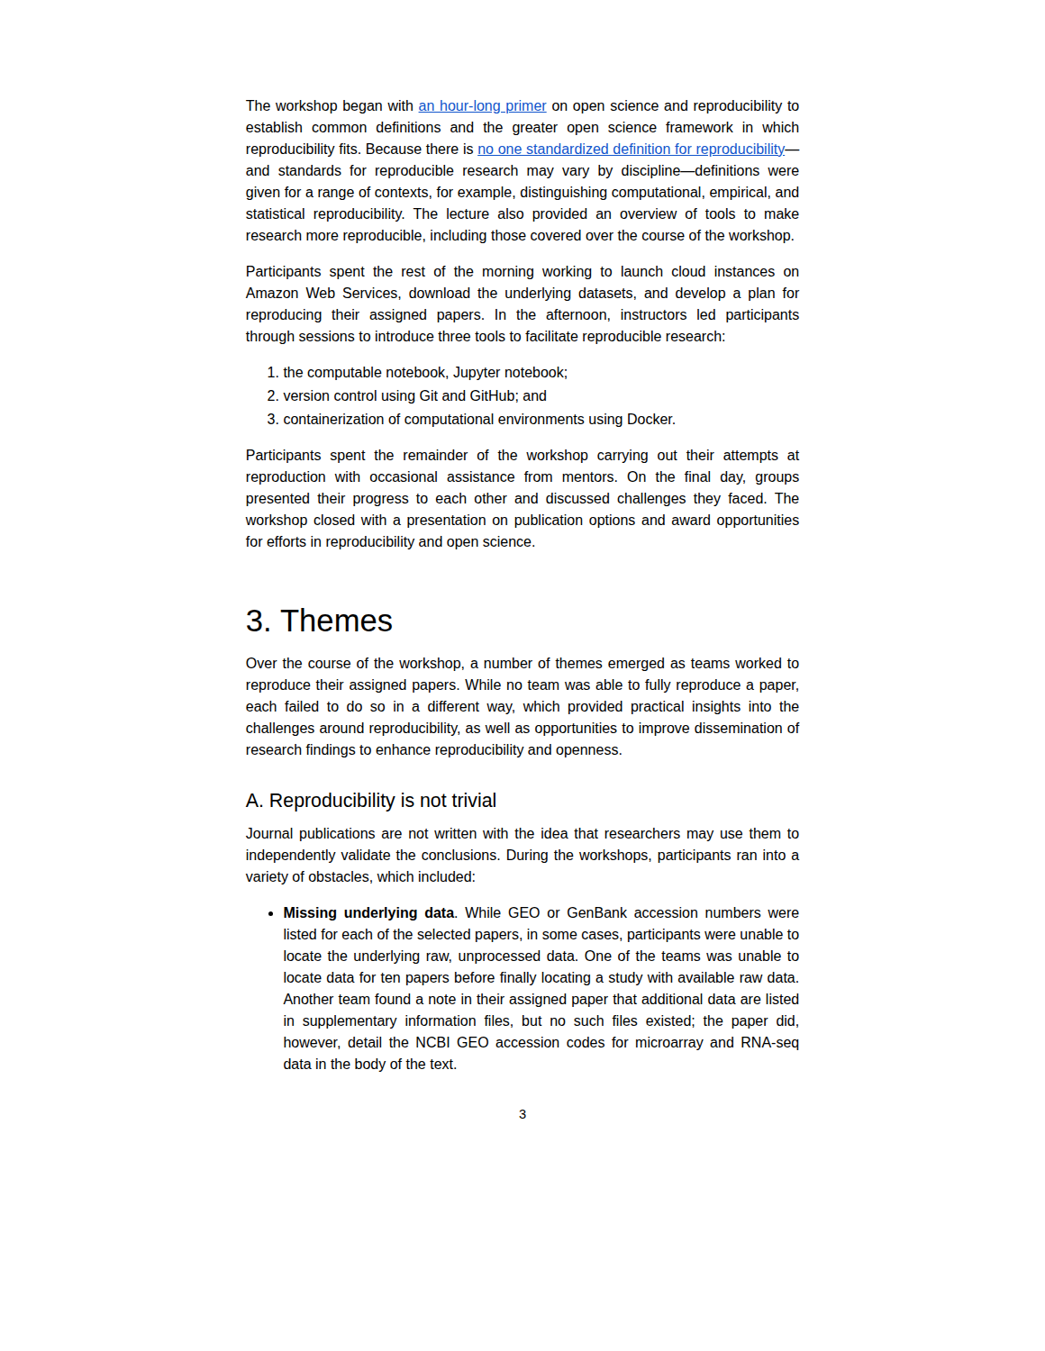The workshop began with an hour-long primer on open science and reproducibility to establish common definitions and the greater open science framework in which reproducibility fits. Because there is no one standardized definition for reproducibility—and standards for reproducible research may vary by discipline—definitions were given for a range of contexts, for example, distinguishing computational, empirical, and statistical reproducibility. The lecture also provided an overview of tools to make research more reproducible, including those covered over the course of the workshop.
Participants spent the rest of the morning working to launch cloud instances on Amazon Web Services, download the underlying datasets, and develop a plan for reproducing their assigned papers. In the afternoon, instructors led participants through sessions to introduce three tools to facilitate reproducible research:
the computable notebook, Jupyter notebook;
version control using Git and GitHub; and
containerization of computational environments using Docker.
Participants spent the remainder of the workshop carrying out their attempts at reproduction with occasional assistance from mentors. On the final day, groups presented their progress to each other and discussed challenges they faced. The workshop closed with a presentation on publication options and award opportunities for efforts in reproducibility and open science.
3. Themes
Over the course of the workshop, a number of themes emerged as teams worked to reproduce their assigned papers. While no team was able to fully reproduce a paper, each failed to do so in a different way, which provided practical insights into the challenges around reproducibility, as well as opportunities to improve dissemination of research findings to enhance reproducibility and openness.
A. Reproducibility is not trivial
Journal publications are not written with the idea that researchers may use them to independently validate the conclusions. During the workshops, participants ran into a variety of obstacles, which included:
Missing underlying data. While GEO or GenBank accession numbers were listed for each of the selected papers, in some cases, participants were unable to locate the underlying raw, unprocessed data. One of the teams was unable to locate data for ten papers before finally locating a study with available raw data. Another team found a note in their assigned paper that additional data are listed in supplementary information files, but no such files existed; the paper did, however, detail the NCBI GEO accession codes for microarray and RNA-seq data in the body of the text.
3